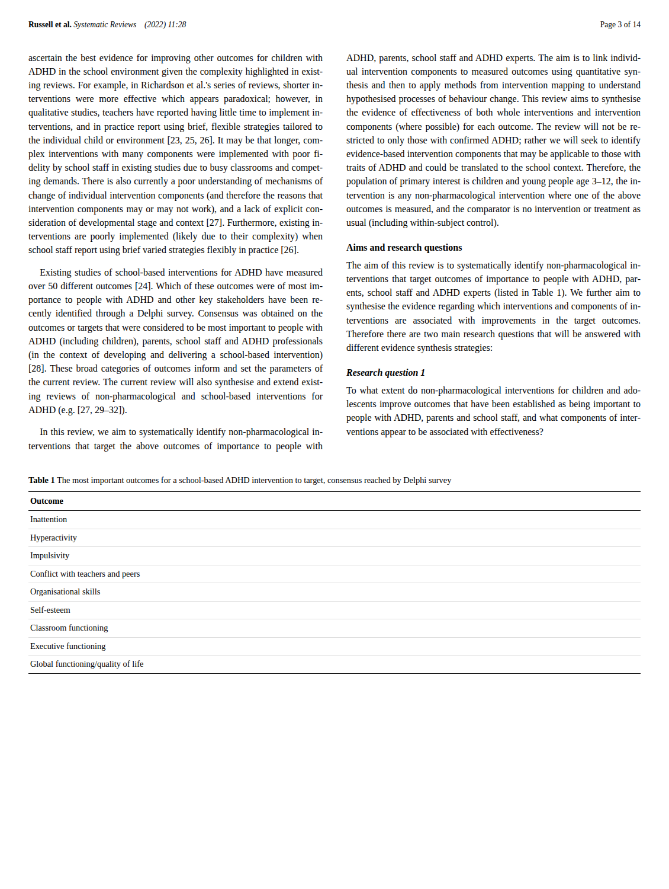Russell et al. Systematic Reviews (2022) 11:28
Page 3 of 14
ascertain the best evidence for improving other outcomes for children with ADHD in the school environment given the complexity highlighted in existing reviews. For example, in Richardson et al.'s series of reviews, shorter interventions were more effective which appears paradoxical; however, in qualitative studies, teachers have reported having little time to implement interventions, and in practice report using brief, flexible strategies tailored to the individual child or environment [23, 25, 26]. It may be that longer, complex interventions with many components were implemented with poor fidelity by school staff in existing studies due to busy classrooms and competing demands. There is also currently a poor understanding of mechanisms of change of individual intervention components (and therefore the reasons that intervention components may or may not work), and a lack of explicit consideration of developmental stage and context [27]. Furthermore, existing interventions are poorly implemented (likely due to their complexity) when school staff report using brief varied strategies flexibly in practice [26].
Existing studies of school-based interventions for ADHD have measured over 50 different outcomes [24]. Which of these outcomes were of most importance to people with ADHD and other key stakeholders have been recently identified through a Delphi survey. Consensus was obtained on the outcomes or targets that were considered to be most important to people with ADHD (including children), parents, school staff and ADHD professionals (in the context of developing and delivering a school-based intervention) [28]. These broad categories of outcomes inform and set the parameters of the current review. The current review will also synthesise and extend existing reviews of non-pharmacological and school-based interventions for ADHD (e.g. [27, 29–32]).
In this review, we aim to systematically identify non-pharmacological interventions that target the above outcomes of importance to people with ADHD, parents, school staff and ADHD experts. The aim is to link individual intervention components to measured outcomes using quantitative synthesis and then to apply methods from intervention mapping to understand hypothesised processes of behaviour change. This review aims to synthesise the evidence of effectiveness of both whole interventions and intervention components (where possible) for each outcome. The review will not be restricted to only those with confirmed ADHD; rather we will seek to identify evidence-based intervention components that may be applicable to those with traits of ADHD and could be translated to the school context. Therefore, the population of primary interest is children and young people age 3–12, the intervention is any non-pharmacological intervention where one of the above outcomes is measured, and the comparator is no intervention or treatment as usual (including within-subject control).
Aims and research questions
The aim of this review is to systematically identify non-pharmacological interventions that target outcomes of importance to people with ADHD, parents, school staff and ADHD experts (listed in Table 1). We further aim to synthesise the evidence regarding which interventions and components of interventions are associated with improvements in the target outcomes. Therefore there are two main research questions that will be answered with different evidence synthesis strategies:
Research question 1
To what extent do non-pharmacological interventions for children and adolescents improve outcomes that have been established as being important to people with ADHD, parents and school staff, and what components of interventions appear to be associated with effectiveness?
Table 1 The most important outcomes for a school-based ADHD intervention to target, consensus reached by Delphi survey
| Outcome |
| --- |
| Inattention |
| Hyperactivity |
| Impulsivity |
| Conflict with teachers and peers |
| Organisational skills |
| Self-esteem |
| Classroom functioning |
| Executive functioning |
| Global functioning/quality of life |